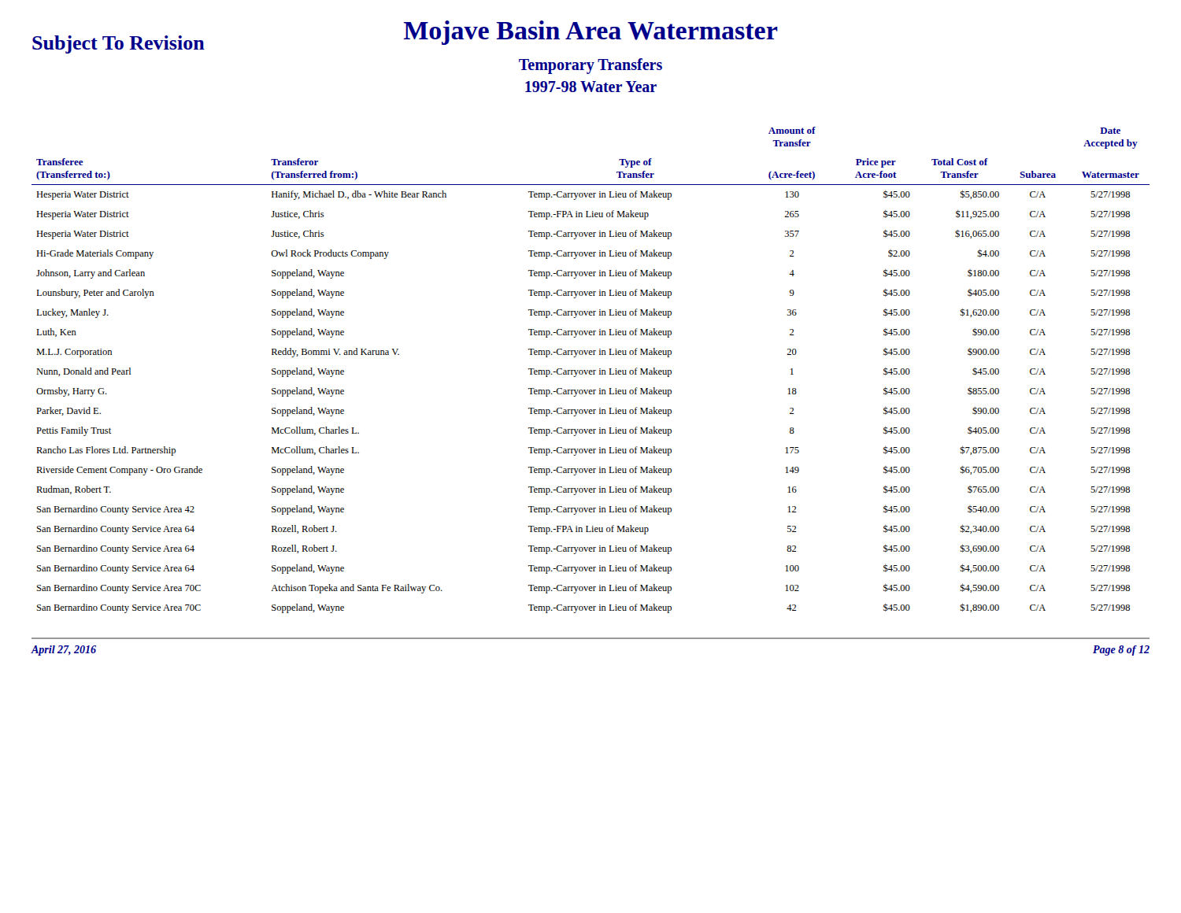Subject To Revision
Mojave Basin Area Watermaster
Temporary Transfers
1997-98 Water Year
| | | | Amount of Transfer | | | | Date Accepted by |
| --- | --- | --- | --- | --- | --- | --- | --- |
| Transferee (Transferred to:) | Transferor (Transferred from:) | Type of Transfer | (Acre-feet) | Price per Acre-foot | Total Cost of Transfer | Subarea | Watermaster |
| Hesperia Water District | Hanify, Michael D., dba - White Bear Ranch | Temp.-Carryover in Lieu of Makeup | 130 | $45.00 | $5,850.00 | C/A | 5/27/1998 |
| Hesperia Water District | Justice, Chris | Temp.-FPA in Lieu of Makeup | 265 | $45.00 | $11,925.00 | C/A | 5/27/1998 |
| Hesperia Water District | Justice, Chris | Temp.-Carryover in Lieu of Makeup | 357 | $45.00 | $16,065.00 | C/A | 5/27/1998 |
| Hi-Grade Materials Company | Owl Rock Products Company | Temp.-Carryover in Lieu of Makeup | 2 | $2.00 | $4.00 | C/A | 5/27/1998 |
| Johnson, Larry and Carlean | Soppeland, Wayne | Temp.-Carryover in Lieu of Makeup | 4 | $45.00 | $180.00 | C/A | 5/27/1998 |
| Lounsbury, Peter and Carolyn | Soppeland, Wayne | Temp.-Carryover in Lieu of Makeup | 9 | $45.00 | $405.00 | C/A | 5/27/1998 |
| Luckey, Manley J. | Soppeland, Wayne | Temp.-Carryover in Lieu of Makeup | 36 | $45.00 | $1,620.00 | C/A | 5/27/1998 |
| Luth, Ken | Soppeland, Wayne | Temp.-Carryover in Lieu of Makeup | 2 | $45.00 | $90.00 | C/A | 5/27/1998 |
| M.L.J. Corporation | Reddy, Bommi V. and Karuna V. | Temp.-Carryover in Lieu of Makeup | 20 | $45.00 | $900.00 | C/A | 5/27/1998 |
| Nunn, Donald and Pearl | Soppeland, Wayne | Temp.-Carryover in Lieu of Makeup | 1 | $45.00 | $45.00 | C/A | 5/27/1998 |
| Ormsby, Harry G. | Soppeland, Wayne | Temp.-Carryover in Lieu of Makeup | 18 | $45.00 | $855.00 | C/A | 5/27/1998 |
| Parker, David E. | Soppeland, Wayne | Temp.-Carryover in Lieu of Makeup | 2 | $45.00 | $90.00 | C/A | 5/27/1998 |
| Pettis Family Trust | McCollum, Charles L. | Temp.-Carryover in Lieu of Makeup | 8 | $45.00 | $405.00 | C/A | 5/27/1998 |
| Rancho Las Flores Ltd. Partnership | McCollum, Charles L. | Temp.-Carryover in Lieu of Makeup | 175 | $45.00 | $7,875.00 | C/A | 5/27/1998 |
| Riverside Cement Company - Oro Grande | Soppeland, Wayne | Temp.-Carryover in Lieu of Makeup | 149 | $45.00 | $6,705.00 | C/A | 5/27/1998 |
| Rudman, Robert T. | Soppeland, Wayne | Temp.-Carryover in Lieu of Makeup | 16 | $45.00 | $765.00 | C/A | 5/27/1998 |
| San Bernardino County Service Area 42 | Soppeland, Wayne | Temp.-Carryover in Lieu of Makeup | 12 | $45.00 | $540.00 | C/A | 5/27/1998 |
| San Bernardino County Service Area 64 | Rozell, Robert J. | Temp.-FPA in Lieu of Makeup | 52 | $45.00 | $2,340.00 | C/A | 5/27/1998 |
| San Bernardino County Service Area 64 | Rozell, Robert J. | Temp.-Carryover in Lieu of Makeup | 82 | $45.00 | $3,690.00 | C/A | 5/27/1998 |
| San Bernardino County Service Area 64 | Soppeland, Wayne | Temp.-Carryover in Lieu of Makeup | 100 | $45.00 | $4,500.00 | C/A | 5/27/1998 |
| San Bernardino County Service Area 70C | Atchison Topeka and Santa Fe Railway Co. | Temp.-Carryover in Lieu of Makeup | 102 | $45.00 | $4,590.00 | C/A | 5/27/1998 |
| San Bernardino County Service Area 70C | Soppeland, Wayne | Temp.-Carryover in Lieu of Makeup | 42 | $45.00 | $1,890.00 | C/A | 5/27/1998 |
April 27, 2016 Page 8 of 12